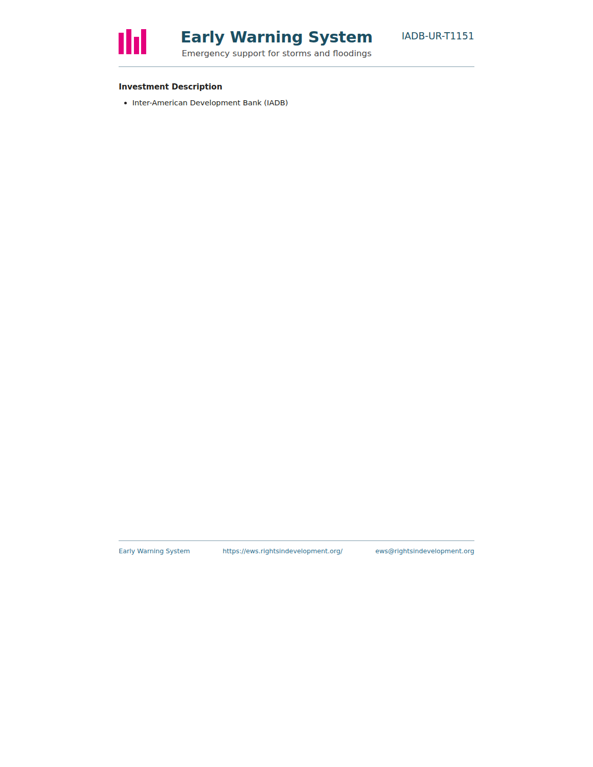Early Warning System
Emergency support for storms and floodings
IADB-UR-T1151
Investment Description
Inter-American Development Bank (IADB)
Early Warning System
https://ews.rightsindevelopment.org/
ews@rightsindevelopment.org